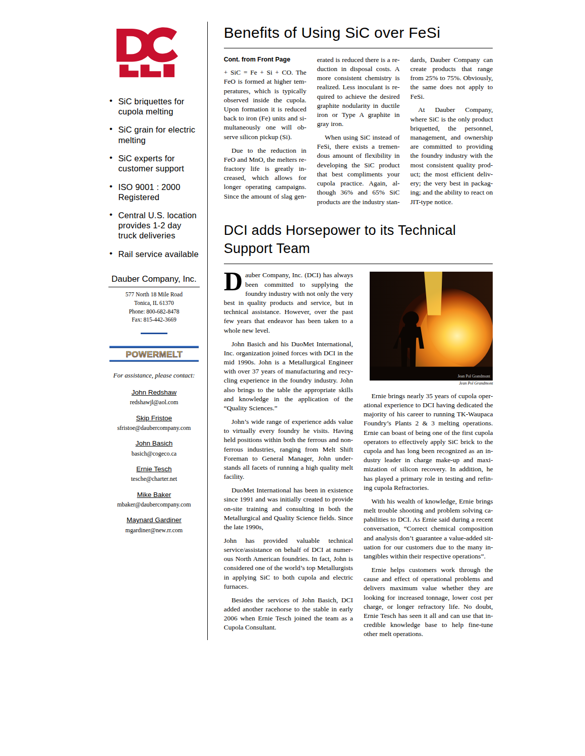SiC briquettes for cupola melting
SiC grain for electric melting
SiC experts for customer support
ISO 9001 : 2000 Registered
Central U.S. location provides 1-2 day truck deliveries
Rail service available
Dauber Company, Inc.
577 North 18 Mile Road
Tonica, IL 61370
Phone: 800-682-8478
Fax: 815-442-3669
POWERMELT
For assistance, please contact:
John Redshaw redshawjl@aol.com Skip Fristoe sfristoe@daubercompany.com John Basich basich@cogeco.ca Ernie Tesch tesche@charter.net Mike Baker mbaker@daubercompany.com Maynard Gardiner mgardiner@new.rr.com
Benefits of Using SiC over FeSi
Cont. from Front Page
+ SiC = Fe + Si + CO. The FeO is formed at higher temperatures, which is typically observed inside the cupola. Upon formation it is reduced back to iron (Fe) units and simultaneously one will observe silicon pickup (Si).
Due to the reduction in FeO and MnO, the melters refractory life is greatly increased, which allows for longer operating campaigns. Since the amount of slag generated is reduced there is a reduction in disposal costs. A more consistent chemistry is realized. Less inoculant is required to achieve the desired graphite nodularity in ductile iron or Type A graphite in gray iron.
When using SiC instead of FeSi, there exists a tremendous amount of flexibility in developing the SiC product that best compliments your cupola practice. Again, although 36% and 65% SiC products are the industry standards, Dauber Company can create products that range from 25% to 75%. Obviously, the same does not apply to FeSi.
At Dauber Company, where SiC is the only product briquetted, the personnel, management, and ownership are committed to providing the foundry industry with the most consistent quality product; the most efficient delivery; the very best in packaging; and the ability to react on JIT-type notice.
DCI adds Horsepower to its Technical Support Team
Dauber Company, Inc. (DCI) has always been committed to supplying the foundry industry with not only the very best in quality products and service, but in technical assistance. However, over the past few years that endeavor has been taken to a whole new level.
John Basich and his DuoMet International, Inc. organization joined forces with DCI in the mid 1990s. John is a Metallurgical Engineer with over 37 years of manufacturing and recycling experience in the foundry industry. John also brings to the table the appropriate skills and knowledge in the application of the “Quality Sciences.”
John’s wide range of experience adds value to virtually every foundry he visits. Having held positions within both the ferrous and non-ferrous industries, ranging from Melt Shift Foreman to General Manager, John understands all facets of running a high quality melt facility.
DuoMet International has been in existence since 1991 and was initially created to provide on-site training and consulting in both the Metallurgical and Quality Science fields. Since the late 1990s,
Jean Pol Grandmont
Jean Pol Grandmont
John has provided valuable technical service/assistance on behalf of DCI at numerous North American foundries. In fact, John is considered one of the world’s top Metallurgists in applying SiC to both cupola and electric furnaces.
Besides the services of John Basich, DCI added another racehorse to the stable in early 2006 when Ernie Tesch joined the team as a Cupola Consultant.
Ernie brings nearly 35 years of cupola operational experience to DCI having dedicated the majority of his career to running TK-Waupaca Foundry’s Plants 2 & 3 melting operations. Ernie can boast of being one of the first cupola operators to effectively apply SiC brick to the cupola and has long been recognized as an industry leader in charge make-up and maximization of silicon recovery. In addition, he has played a primary role in testing and refining cupola Refractories.
With his wealth of knowledge, Ernie brings melt trouble shooting and problem solving capabilities to DCI. As Ernie said during a recent conversation, “Correct chemical composition and analysis don’t guarantee a value-added situation for our customers due to the many intangibles within their respective operations”.
Ernie helps customers work through the cause and effect of operational problems and delivers maximum value whether they are looking for increased tonnage, lower cost per charge, or longer refractory life. No doubt, Ernie Tesch has seen it all and can use that incredible knowledge base to help fine-tune other melt operations.